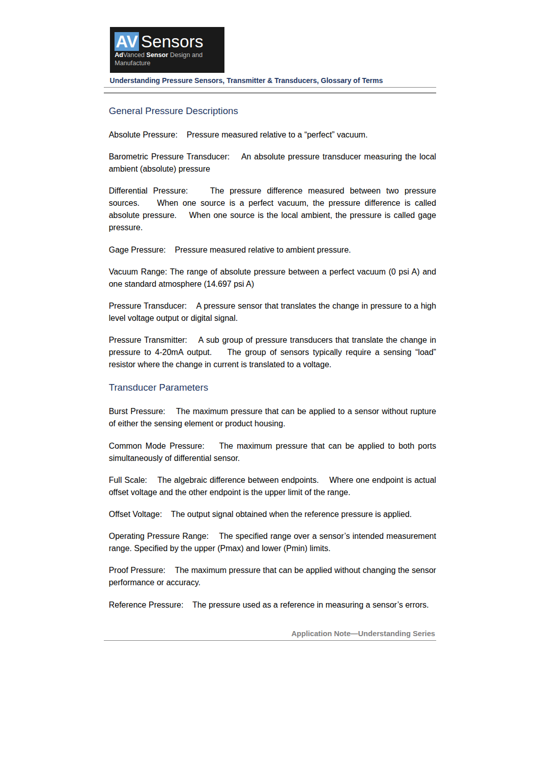AV Sensors
Ad Vanced Sensor Design and
Manufacture
Understanding Pressure Sensors, Transmitter & Transducers, Glossary of Terms
General Pressure Descriptions
Absolute Pressure: Pressure measured relative to a “perfect” vacuum.
Barometric Pressure Transducer: An absolute pressure transducer measuring the local ambient (absolute) pressure
Differential Pressure: The pressure difference measured between two pressure sources. When one source is a perfect vacuum, the pressure difference is called absolute pressure. When one source is the local ambient, the pressure is called gage pressure.
Gage Pressure: Pressure measured relative to ambient pressure.
Vacuum Range: The range of absolute pressure between a perfect vacuum (0 psi A) and one standard atmosphere (14.697 psi A)
Pressure Transducer: A pressure sensor that translates the change in pressure to a high level voltage output or digital signal.
Pressure Transmitter: A sub group of pressure transducers that translate the change in pressure to 4-20mA output. The group of sensors typically require a sensing “load” resistor where the change in current is translated to a voltage.
Transducer Parameters
Burst Pressure: The maximum pressure that can be applied to a sensor without rupture of either the sensing element or product housing.
Common Mode Pressure: The maximum pressure that can be applied to both ports simultaneously of differential sensor.
Full Scale: The algebraic difference between endpoints. Where one endpoint is actual offset voltage and the other endpoint is the upper limit of the range.
Offset Voltage: The output signal obtained when the reference pressure is applied.
Operating Pressure Range: The specified range over a sensor’s intended measurement range. Specified by the upper (Pmax) and lower (Pmin) limits.
Proof Pressure: The maximum pressure that can be applied without changing the sensor performance or accuracy.
Reference Pressure: The pressure used as a reference in measuring a sensor’s errors.
Application Note—Understanding Series